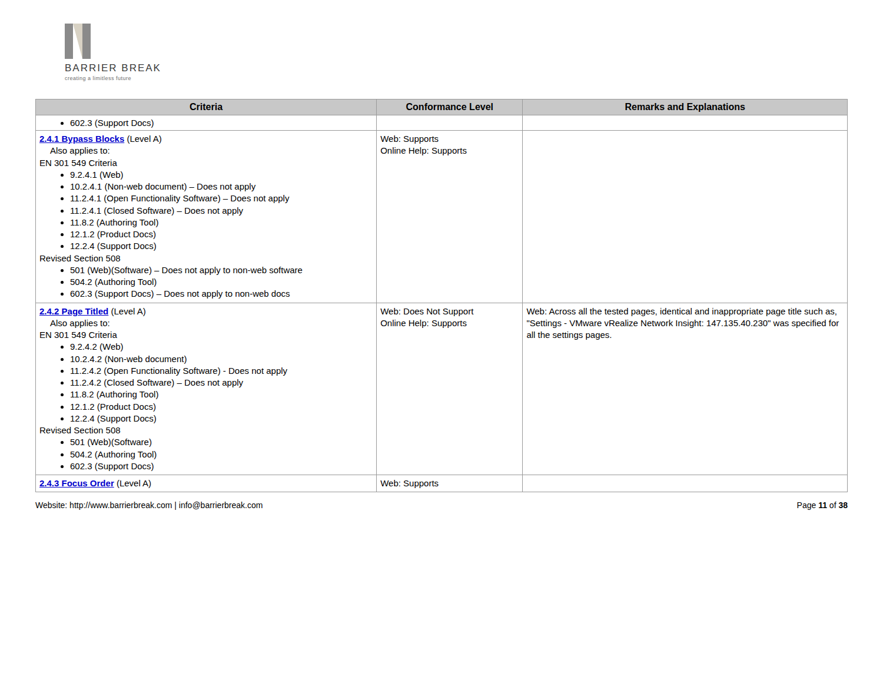BARRIER BREAK
creating a limitless future
| Criteria | Conformance Level | Remarks and Explanations |
| --- | --- | --- |
| 602.3 (Support Docs) | | |
| 2.4.1 Bypass Blocks (Level A) Also applies to: EN 301 549 Criteria 9.2.4.1 (Web) 10.2.4.1 (Non-web document) – Does not apply 11.2.4.1 (Open Functionality Software) – Does not apply 11.2.4.1 (Closed Software) – Does not apply 11.8.2 (Authoring Tool) 12.1.2 (Product Docs) 12.2.4 (Support Docs) Revised Section 508 501 (Web)(Software) – Does not apply to non-web software 504.2 (Authoring Tool) 602.3 (Support Docs) – Does not apply to non-web docs | Web: Supports Online Help: Supports | |
| 2.4.2 Page Titled (Level A) Also applies to: EN 301 549 Criteria 9.2.4.2 (Web) 10.2.4.2 (Non-web document) 11.2.4.2 (Open Functionality Software) - Does not apply 11.2.4.2 (Closed Software) – Does not apply 11.8.2 (Authoring Tool) 12.1.2 (Product Docs) 12.2.4 (Support Docs) Revised Section 508 501 (Web)(Software) 504.2 (Authoring Tool) 602.3 (Support Docs) | Web: Does Not Support Online Help: Supports | Web: Across all the tested pages, identical and inappropriate page title such as, "Settings - VMware vRealize Network Insight: 147.135.40.230" was specified for all the settings pages. |
| 2.4.3 Focus Order (Level A) | Web: Supports | |
Website: http://www.barrierbreak.com | info@barrierbreak.com
Page 11 of 38